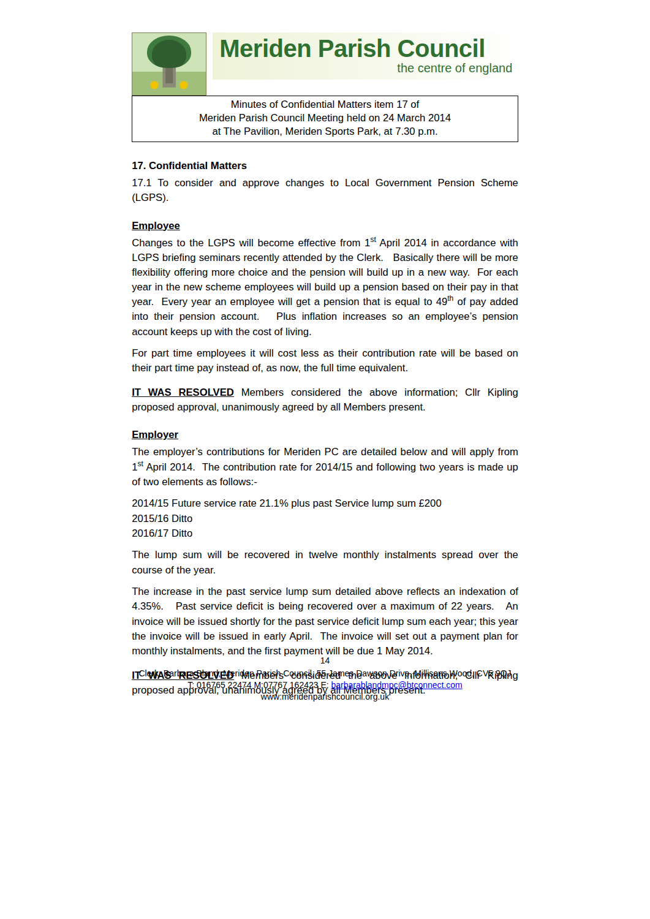Meriden Parish Council
the centre of england
Minutes of Confidential Matters item 17 of
Meriden Parish Council Meeting held on 24 March 2014
at The Pavilion, Meriden Sports Park, at 7.30 p.m.
17. Confidential Matters
17.1 To consider and approve changes to Local Government Pension Scheme (LGPS).
Employee
Changes to the LGPS will become effective from 1st April 2014 in accordance with LGPS briefing seminars recently attended by the Clerk. Basically there will be more flexibility offering more choice and the pension will build up in a new way. For each year in the new scheme employees will build up a pension based on their pay in that year. Every year an employee will get a pension that is equal to 49th of pay added into their pension account. Plus inflation increases so an employee’s pension account keeps up with the cost of living.
For part time employees it will cost less as their contribution rate will be based on their part time pay instead of, as now, the full time equivalent.
IT WAS RESOLVED Members considered the above information; Cllr Kipling proposed approval, unanimously agreed by all Members present.
Employer
The employer’s contributions for Meriden PC are detailed below and will apply from 1st April 2014. The contribution rate for 2014/15 and following two years is made up of two elements as follows:-
2014/15 Future service rate 21.1% plus past Service lump sum £200
2015/16 Ditto
2016/17 Ditto
The lump sum will be recovered in twelve monthly instalments spread over the course of the year.
The increase in the past service lump sum detailed above reflects an indexation of 4.35%. Past service deficit is being recovered over a maximum of 22 years. An invoice will be issued shortly for the past service deficit lump sum each year; this year the invoice will be issued in early April. The invoice will set out a payment plan for monthly instalments, and the first payment will be due 1 May 2014.
IT WAS RESOLVED Members considered the above information; Cllr Kipling proposed approval, unanimously agreed by all Members present.
14
Clerk: Barbara Bland, Meriden Parish Council, 55 James Dawson Drive, Millisons Wood, CV5 9QJ
T: 016765 22474 M:07767 162423 E: barbarablandmpc@btconnect.com
www:meridenparishcouncil.org.uk